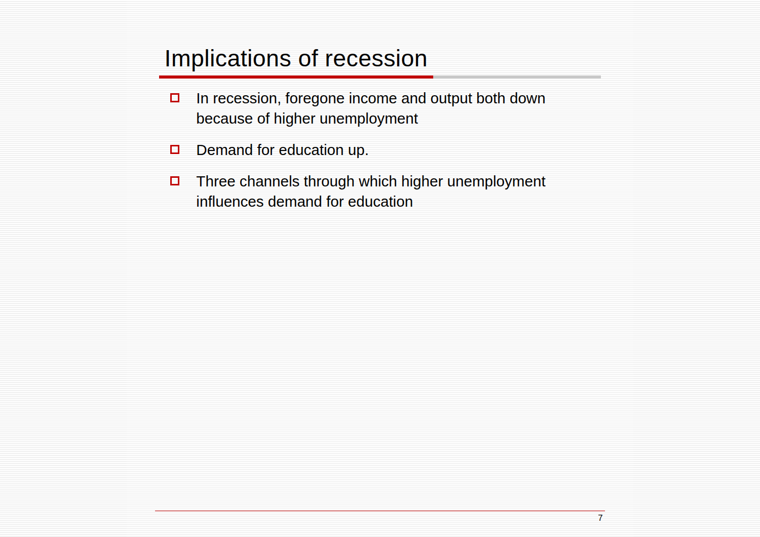Implications of recession
In recession, foregone income and output both down because of higher unemployment
Demand for education up.
Three channels through which higher unemployment influences demand for education
7